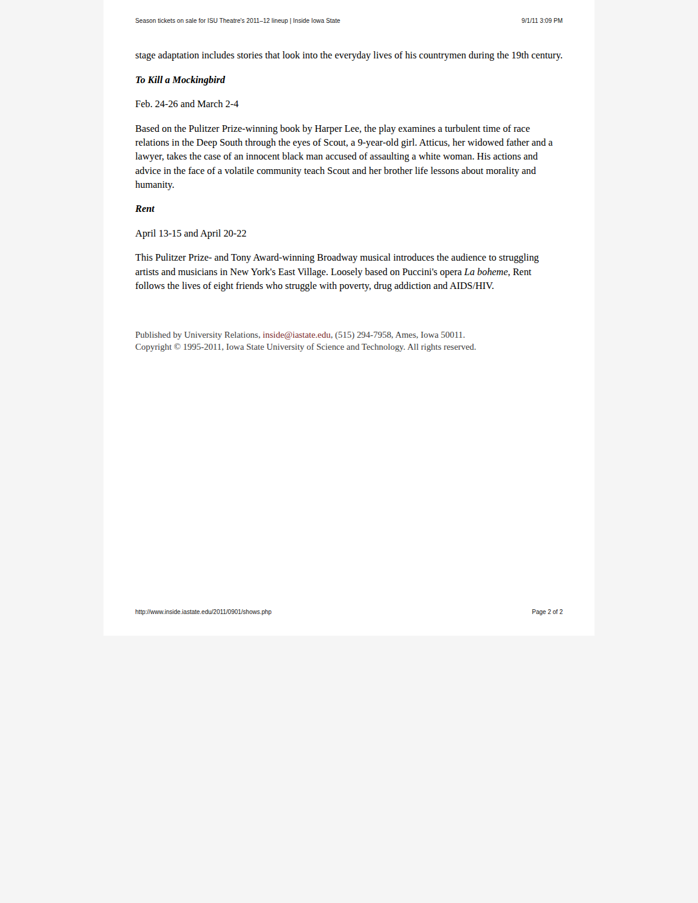Season tickets on sale for ISU Theatre's 2011–12 lineup | Inside Iowa State
9/1/11 3:09 PM
stage adaptation includes stories that look into the everyday lives of his countrymen during the 19th century.
To Kill a Mockingbird
Feb. 24-26 and March 2-4
Based on the Pulitzer Prize-winning book by Harper Lee, the play examines a turbulent time of race relations in the Deep South through the eyes of Scout, a 9-year-old girl. Atticus, her widowed father and a lawyer, takes the case of an innocent black man accused of assaulting a white woman. His actions and advice in the face of a volatile community teach Scout and her brother life lessons about morality and humanity.
Rent
April 13-15 and April 20-22
This Pulitzer Prize- and Tony Award-winning Broadway musical introduces the audience to struggling artists and musicians in New York's East Village. Loosely based on Puccini's opera La boheme, Rent follows the lives of eight friends who struggle with poverty, drug addiction and AIDS/HIV.
Published by University Relations, inside@iastate.edu, (515) 294-7958, Ames, Iowa 50011.
Copyright © 1995-2011, Iowa State University of Science and Technology. All rights reserved.
http://www.inside.iastate.edu/2011/0901/shows.php
Page 2 of 2